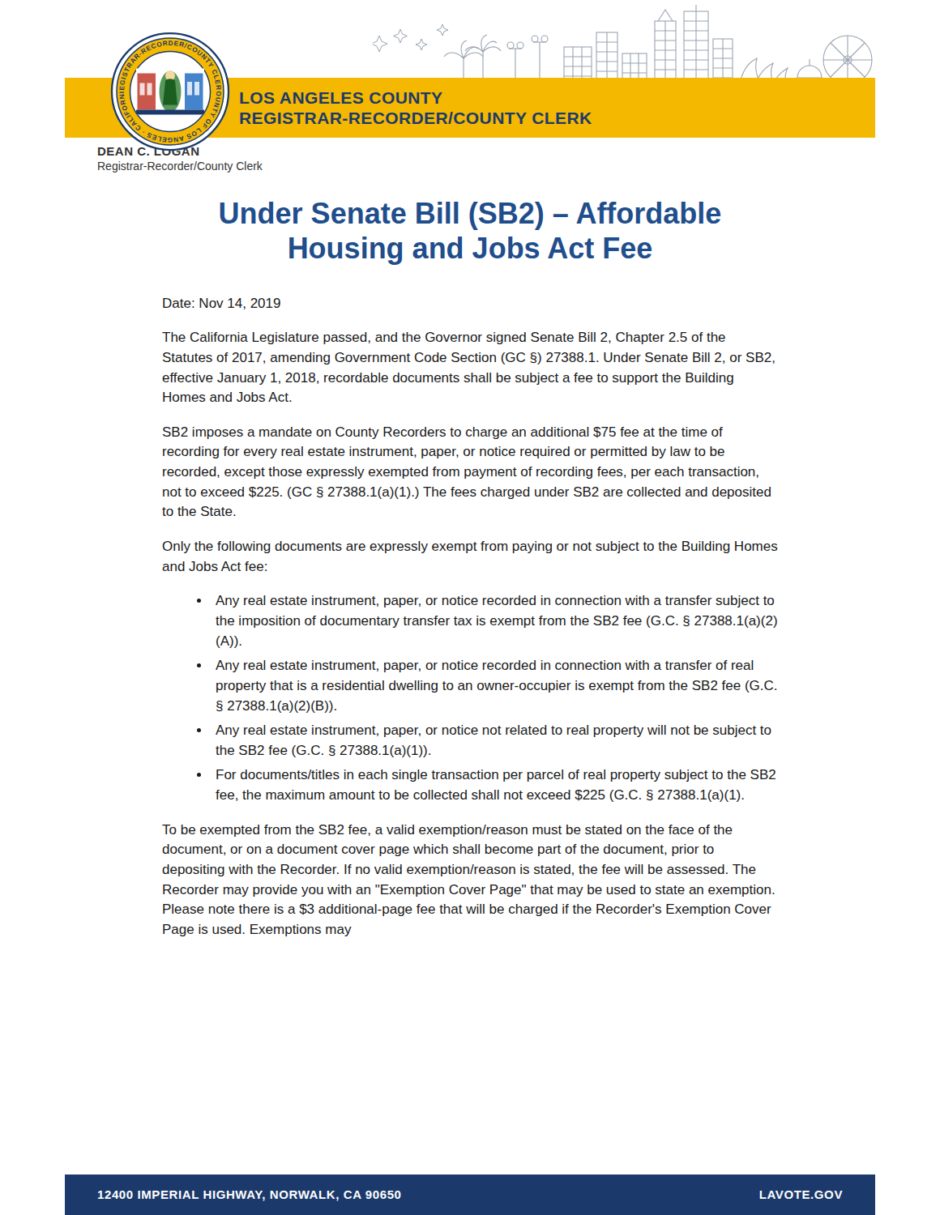REGISTRAR-RECORDER/COUNTY CLERK COUNTY OF LOS ANGELES · CALIFORNIA
LOS ANGELES COUNTY
REGISTRAR-RECORDER/COUNTY CLERK
DEAN C. LOGAN
Registrar-Recorder/County Clerk
Under Senate Bill (SB2) – Affordable
Housing and Jobs Act Fee
Date: Nov 14, 2019
The California Legislature passed, and the Governor signed Senate Bill 2, Chapter 2.5 of the Statutes of 2017, amending Government Code Section (GC §) 27388.1. Under Senate Bill 2, or SB2, effective January 1, 2018, recordable documents shall be subject a fee to support the Building Homes and Jobs Act.
SB2 imposes a mandate on County Recorders to charge an additional $75 fee at the time of recording for every real estate instrument, paper, or notice required or permitted by law to be recorded, except those expressly exempted from payment of recording fees, per each transaction, not to exceed $225. (GC § 27388.1(a)(1).) The fees charged under SB2 are collected and deposited to the State.
Only the following documents are expressly exempt from paying or not subject to the Building Homes and Jobs Act fee:
Any real estate instrument, paper, or notice recorded in connection with a transfer subject to the imposition of documentary transfer tax is exempt from the SB2 fee (G.C. § 27388.1(a)(2)(A)).
Any real estate instrument, paper, or notice recorded in connection with a transfer of real property that is a residential dwelling to an owner-occupier is exempt from the SB2 fee (G.C. § 27388.1(a)(2)(B)).
Any real estate instrument, paper, or notice not related to real property will not be subject to the SB2 fee (G.C. § 27388.1(a)(1)).
For documents/titles in each single transaction per parcel of real property subject to the SB2 fee, the maximum amount to be collected shall not exceed $225 (G.C. § 27388.1(a)(1).
To be exempted from the SB2 fee, a valid exemption/reason must be stated on the face of the document, or on a document cover page which shall become part of the document, prior to depositing with the Recorder. If no valid exemption/reason is stated, the fee will be assessed. The Recorder may provide you with an "Exemption Cover Page" that may be used to state an exemption. Please note there is a $3 additional-page fee that will be charged if the Recorder's Exemption Cover Page is used. Exemptions may
12400 Imperial Highway, Norwalk, CA 90650 LAVOTE.GOV